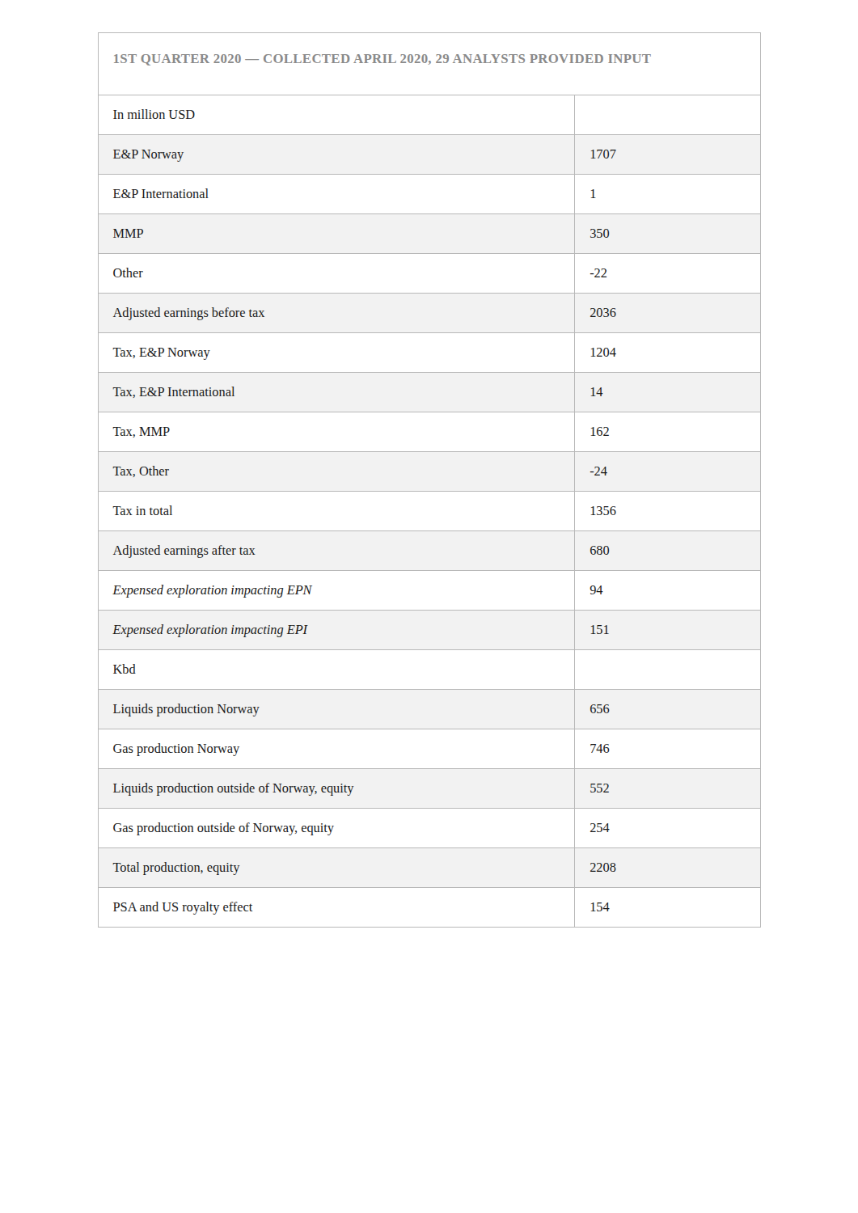1st quarter 2020 — collected April 2020, 29 analysts provided input
| In million USD | |
| E&P Norway | 1707 |
| E&P International | 1 |
| MMP | 350 |
| Other | -22 |
| Adjusted earnings before tax | 2036 |
| Tax, E&P Norway | 1204 |
| Tax, E&P International | 14 |
| Tax, MMP | 162 |
| Tax, Other | -24 |
| Tax in total | 1356 |
| Adjusted earnings after tax | 680 |
| Expensed exploration impacting EPN | 94 |
| Expensed exploration impacting EPI | 151 |
| Kbd | |
| Liquids production Norway | 656 |
| Gas production Norway | 746 |
| Liquids production outside of Norway, equity | 552 |
| Gas production outside of Norway, equity | 254 |
| Total production, equity | 2208 |
| PSA and US royalty effect | 154 |